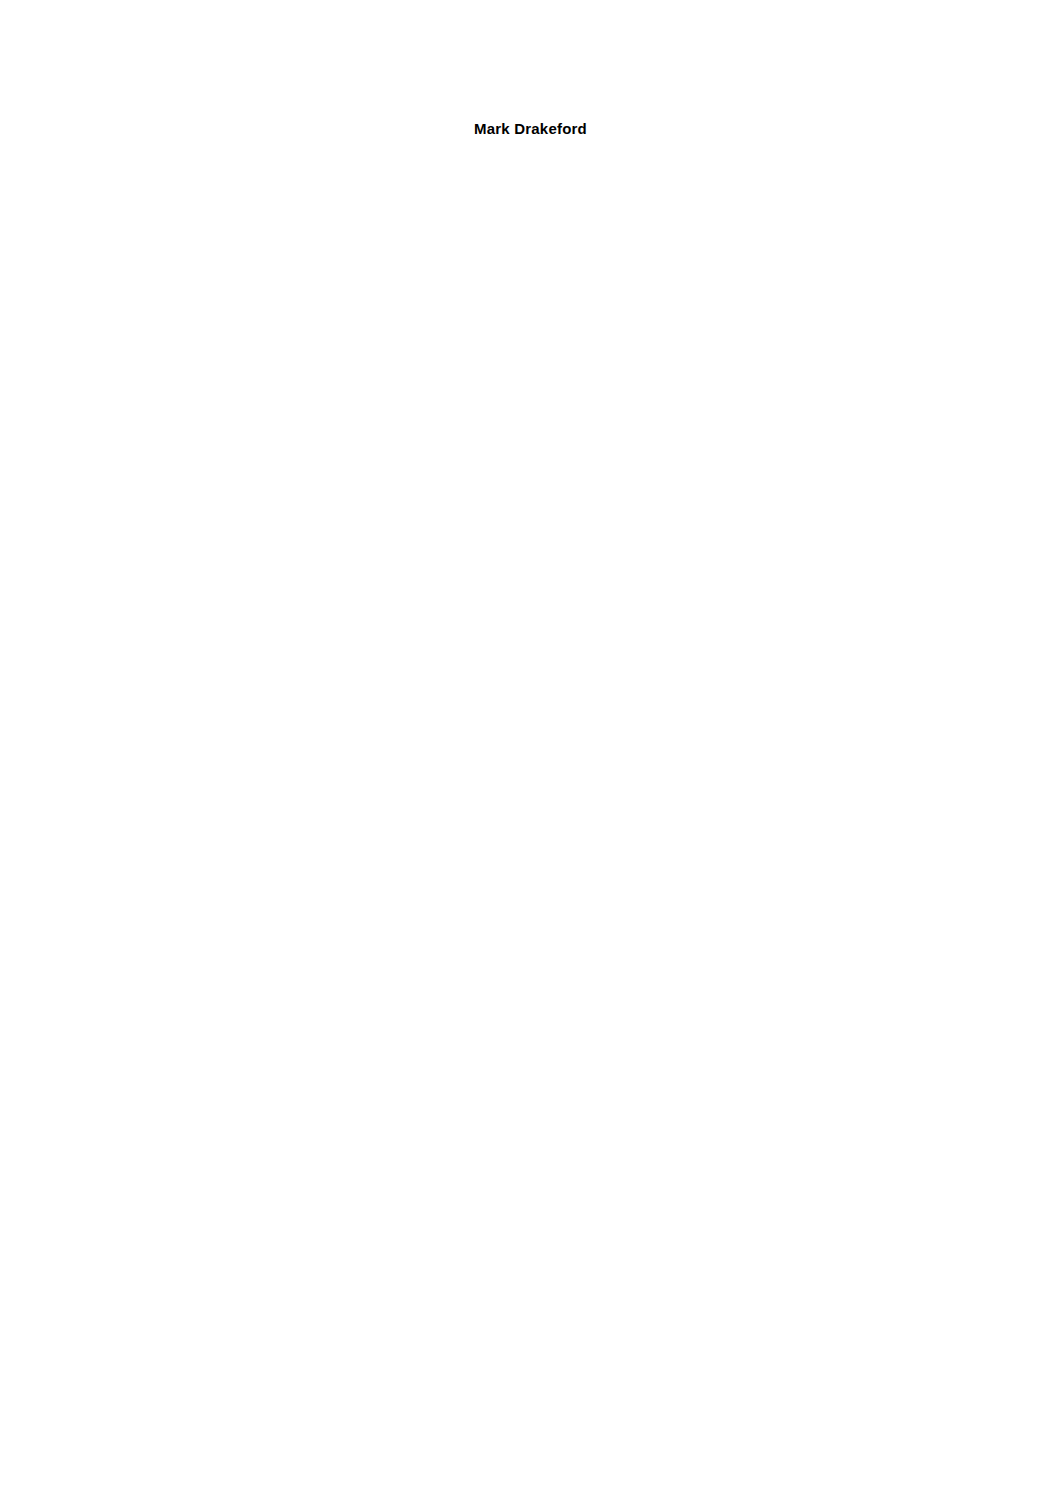Mark Drakeford